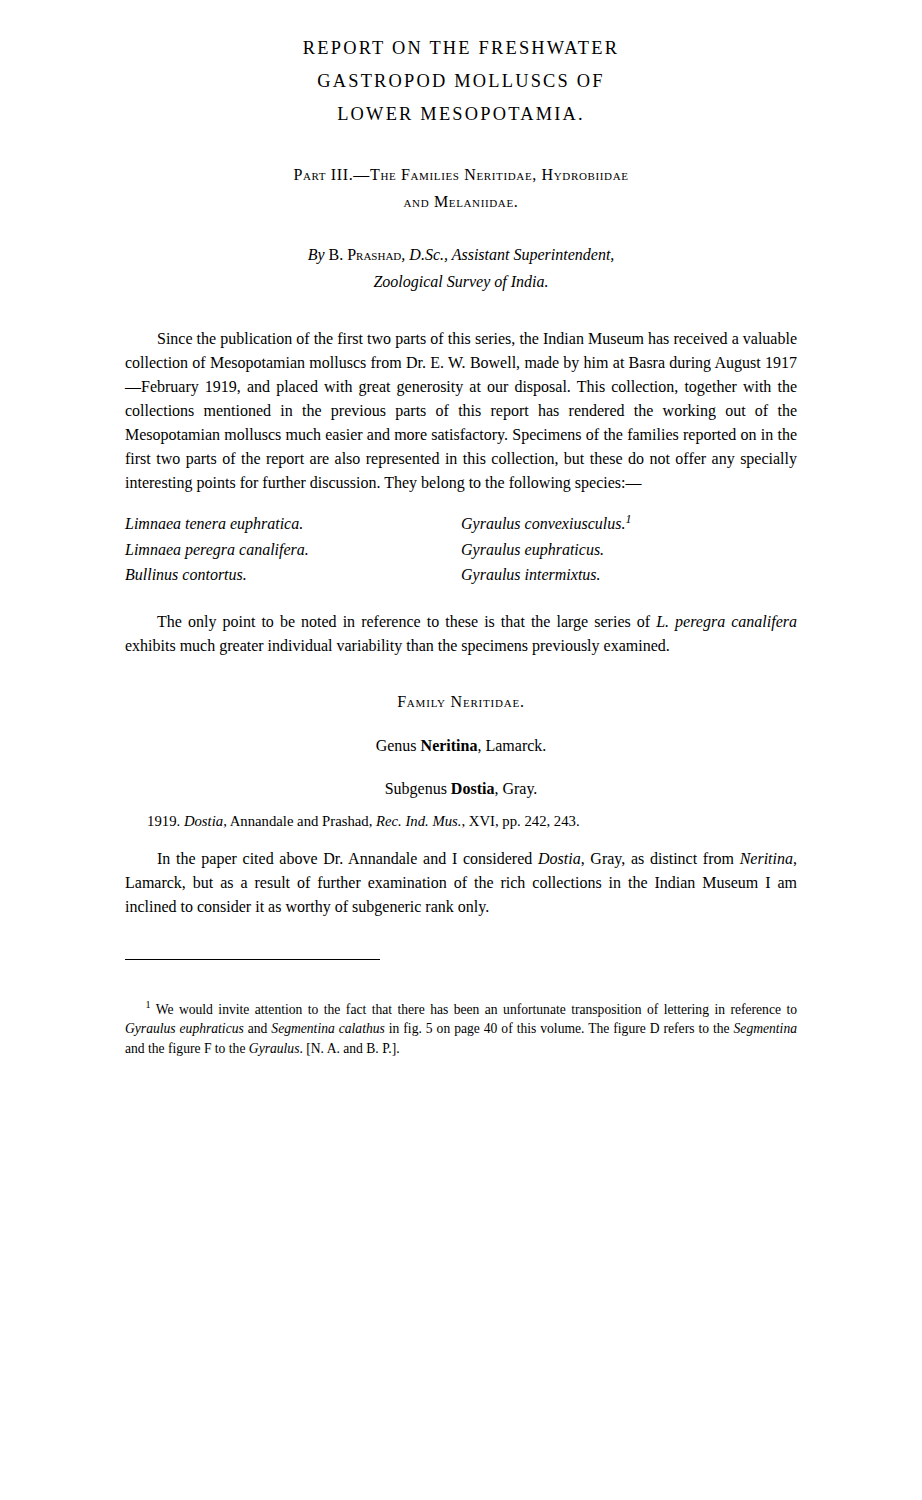REPORT ON THE FRESHWATER
GASTROPOD MOLLUSCS OF
LOWER MESOPOTAMIA.
Part III.—The Families Neritidae, Hydrobiidae
and Melaniidae.
By B. Prashad, D.Sc., Assistant Superintendent,
Zoological Survey of India.
Since the publication of the first two parts of this series, the Indian Museum has received a valuable collection of Mesopotamian molluscs from Dr. E. W. Bowell, made by him at Basra during August 1917—February 1919, and placed with great generosity at our disposal. This collection, together with the collections mentioned in the previous parts of this report has rendered the working out of the Mesopotamian molluscs much easier and more satisfactory. Specimens of the families reported on in the first two parts of the report are also represented in this collection, but these do not offer any specially interesting points for further discussion. They belong to the following species:—
| Limnaea tenera euphratica. | Gyraulus convexiusculus. 1 |
| Limnaea peregra canalifera. | Gyraulus euphraticus. |
| Bullinus contortus. | Gyraulus intermixtus. |
The only point to be noted in reference to these is that the large series of L. peregra canalifera exhibits much greater individual variability than the specimens previously examined.
Family Neritidae.
Genus Neritina, Lamarck.
Subgenus Dostia, Gray.
1919. Dostia, Annandale and Prashad, Rec. Ind. Mus., XVI, pp. 242, 243.
In the paper cited above Dr. Annandale and I considered Dostia, Gray, as distinct from Neritina, Lamarck, but as a result of further examination of the rich collections in the Indian Museum I am inclined to consider it as worthy of subgeneric rank only.
1 We would invite attention to the fact that there has been an unfortunate transposition of lettering in reference to Gyraulus euphraticus and Segmentina calathus in fig. 5 on page 40 of this volume. The figure D refers to the Segmentina and the figure F to the Gyraulus. [N. A. and B. P.].